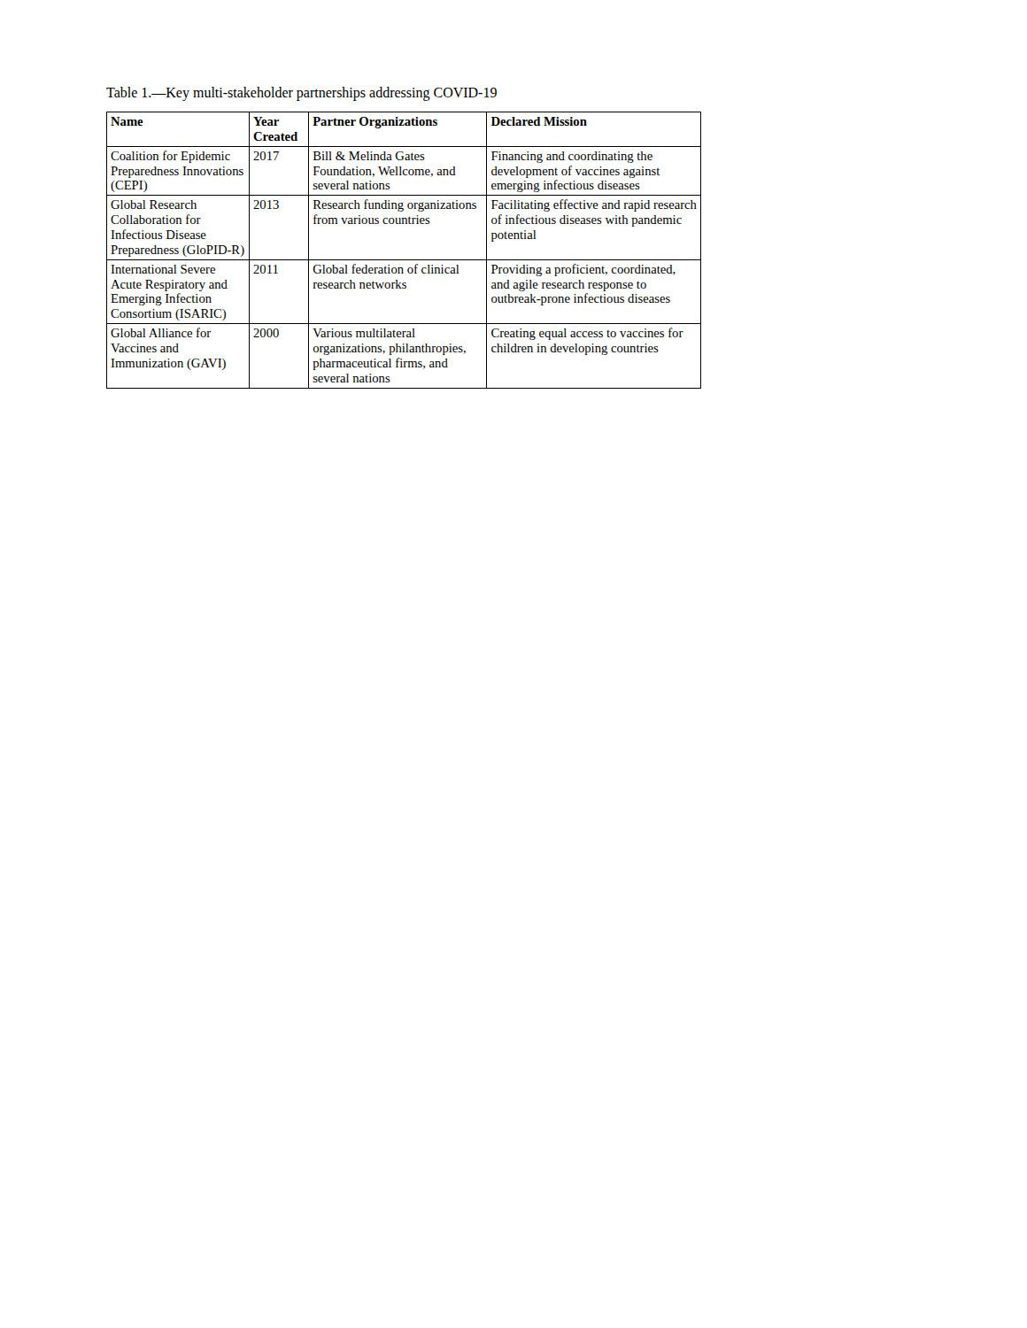Table 1.—Key multi-stakeholder partnerships addressing COVID-19
| Name | Year Created | Partner Organizations | Declared Mission |
| --- | --- | --- | --- |
| Coalition for Epidemic Preparedness Innovations (CEPI) | 2017 | Bill & Melinda Gates Foundation, Wellcome, and several nations | Financing and coordinating the development of vaccines against emerging infectious diseases |
| Global Research Collaboration for Infectious Disease Preparedness (GloPID-R) | 2013 | Research funding organizations from various countries | Facilitating effective and rapid research of infectious diseases with pandemic potential |
| International Severe Acute Respiratory and Emerging Infection Consortium (ISARIC) | 2011 | Global federation of clinical research networks | Providing a proficient, coordinated, and agile research response to outbreak-prone infectious diseases |
| Global Alliance for Vaccines and Immunization (GAVI) | 2000 | Various multilateral organizations, philanthropies, pharmaceutical firms, and several nations | Creating equal access to vaccines for children in developing countries |